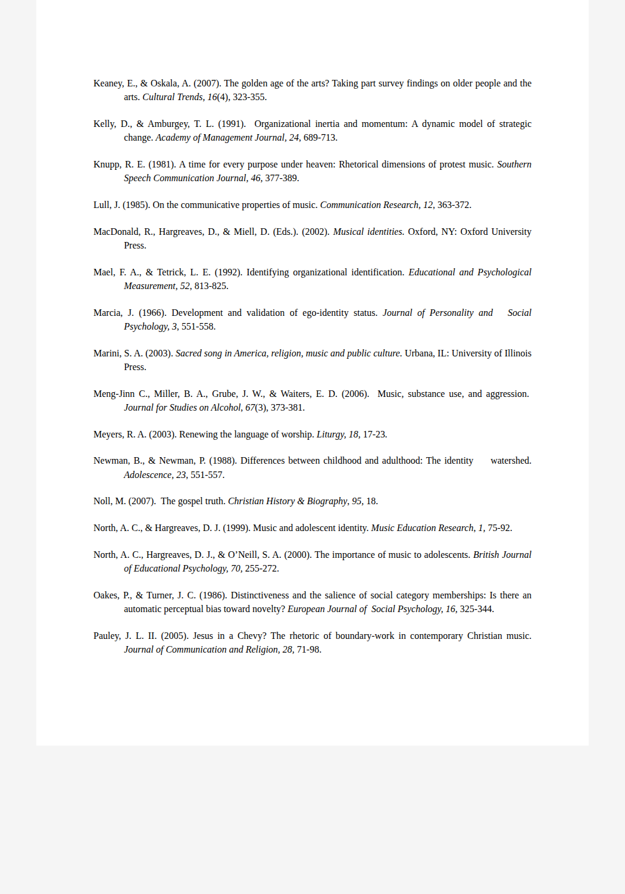Keaney, E., & Oskala, A. (2007). The golden age of the arts? Taking part survey findings on older people and the arts. Cultural Trends, 16(4), 323-355.
Kelly, D., & Amburgey, T. L. (1991). Organizational inertia and momentum: A dynamic model of strategic change. Academy of Management Journal, 24, 689-713.
Knupp, R. E. (1981). A time for every purpose under heaven: Rhetorical dimensions of protest music. Southern Speech Communication Journal, 46, 377-389.
Lull, J. (1985). On the communicative properties of music. Communication Research, 12, 363-372.
MacDonald, R., Hargreaves, D., & Miell, D. (Eds.). (2002). Musical identities. Oxford, NY: Oxford University Press.
Mael, F. A., & Tetrick, L. E. (1992). Identifying organizational identification. Educational and Psychological Measurement, 52, 813-825.
Marcia, J. (1966). Development and validation of ego-identity status. Journal of Personality and Social Psychology, 3, 551-558.
Marini, S. A. (2003). Sacred song in America, religion, music and public culture. Urbana, IL: University of Illinois Press.
Meng-Jinn C., Miller, B. A., Grube, J. W., & Waiters, E. D. (2006). Music, substance use, and aggression. Journal for Studies on Alcohol, 67(3), 373-381.
Meyers, R. A. (2003). Renewing the language of worship. Liturgy, 18, 17-23.
Newman, B., & Newman, P. (1988). Differences between childhood and adulthood: The identity watershed. Adolescence, 23, 551-557.
Noll, M. (2007). The gospel truth. Christian History & Biography, 95, 18.
North, A. C., & Hargreaves, D. J. (1999). Music and adolescent identity. Music Education Research, 1, 75-92.
North, A. C., Hargreaves, D. J., & O’Neill, S. A. (2000). The importance of music to adolescents. British Journal of Educational Psychology, 70, 255-272.
Oakes, P., & Turner, J. C. (1986). Distinctiveness and the salience of social category memberships: Is there an automatic perceptual bias toward novelty? European Journal of Social Psychology, 16, 325-344.
Pauley, J. L. II. (2005). Jesus in a Chevy? The rhetoric of boundary-work in contemporary Christian music. Journal of Communication and Religion, 28, 71-98.